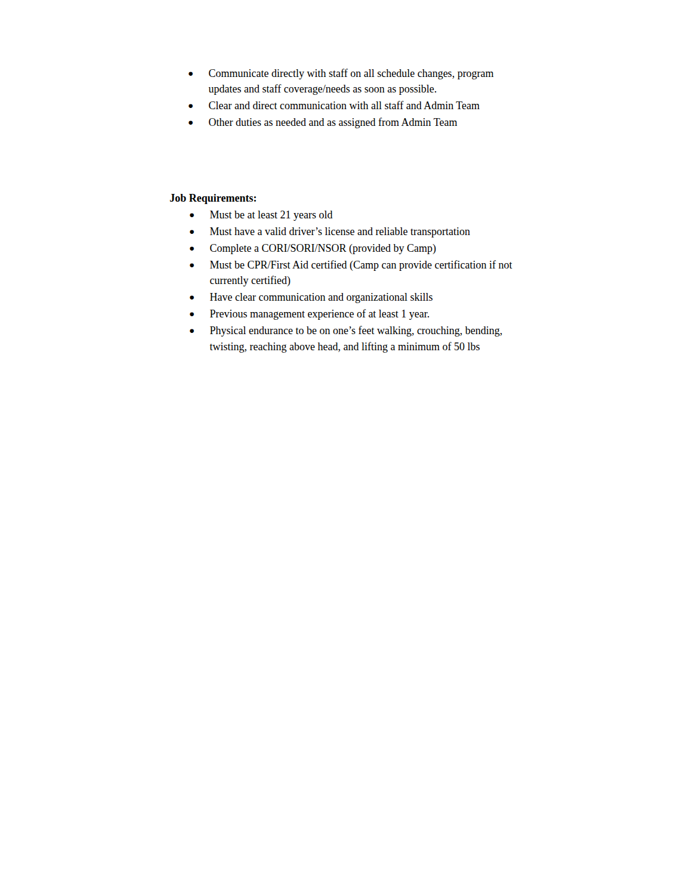Communicate directly with staff on all schedule changes, program updates and staff coverage/needs as soon as possible.
Clear and direct communication with all staff and Admin Team
Other duties as needed and as assigned from Admin Team
Job Requirements:
Must be at least 21 years old
Must have a valid driver’s license and reliable transportation
Complete a CORI/SORI/NSOR (provided by Camp)
Must be CPR/First Aid certified (Camp can provide certification if not currently certified)
Have clear communication and organizational skills
Previous management experience of at least 1 year.
Physical endurance to be on one’s feet walking, crouching, bending, twisting, reaching above head, and lifting a minimum of 50 lbs